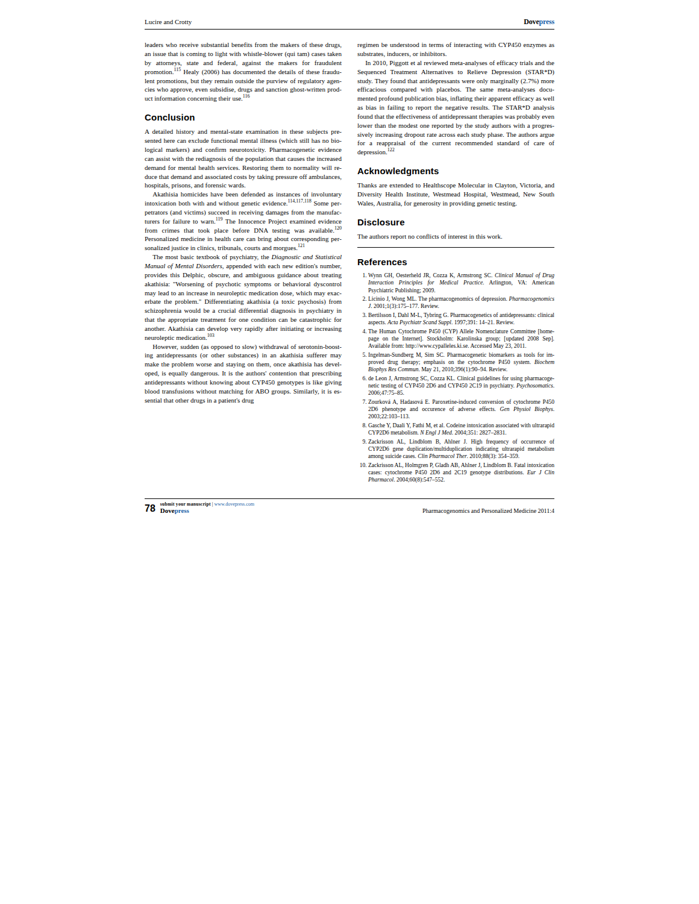Lucire and Crotty
Dove press
leaders who receive substantial benefits from the makers of these drugs, an issue that is coming to light with whistle-blower (qui tam) cases taken by attorneys, state and federal, against the makers for fraudulent promotion.115 Healy (2006) has documented the details of these fraudulent promotions, but they remain outside the purview of regulatory agencies who approve, even subsidise, drugs and sanction ghost-written product information concerning their use.116
Conclusion
A detailed history and mental-state examination in these subjects presented here can exclude functional mental illness (which still has no biological markers) and confirm neurotoxicity. Pharmacogenetic evidence can assist with the rediagnosis of the population that causes the increased demand for mental health services. Restoring them to normality will reduce that demand and associated costs by taking pressure off ambulances, hospitals, prisons, and forensic wards.
Akathisia homicides have been defended as instances of involuntary intoxication both with and without genetic evidence.114,117,118 Some perpetrators (and victims) succeed in receiving damages from the manufacturers for failure to warn.119 The Innocence Project examined evidence from crimes that took place before DNA testing was available.120 Personalized medicine in health care can bring about corresponding personalized justice in clinics, tribunals, courts and morgues.121
The most basic textbook of psychiatry, the Diagnostic and Statistical Manual of Mental Disorders, appended with each new edition's number, provides this Delphic, obscure, and ambiguous guidance about treating akathisia: "Worsening of psychotic symptoms or behavioral dyscontrol may lead to an increase in neuroleptic medication dose, which may exacerbate the problem." Differentiating akathisia (a toxic psychosis) from schizophrenia would be a crucial differential diagnosis in psychiatry in that the appropriate treatment for one condition can be catastrophic for another. Akathisia can develop very rapidly after initiating or increasing neuroleptic medication.103
However, sudden (as opposed to slow) withdrawal of serotonin-boosting antidepressants (or other substances) in an akathisia sufferer may make the problem worse and staying on them, once akathisia has developed, is equally dangerous. It is the authors' contention that prescribing antidepressants without knowing about CYP450 genotypes is like giving blood transfusions without matching for ABO groups. Similarly, it is essential that other drugs in a patient's drug
regimen be understood in terms of interacting with CYP450 enzymes as substrates, inducers, or inhibitors.
In 2010, Piggott et al reviewed meta-analyses of efficacy trials and the Sequenced Treatment Alternatives to Relieve Depression (STAR*D) study. They found that antidepressants were only marginally (2.7%) more efficacious compared with placebos. The same meta-analyses documented profound publication bias, inflating their apparent efficacy as well as bias in failing to report the negative results. The STAR*D analysis found that the effectiveness of antidepressant therapies was probably even lower than the modest one reported by the study authors with a progressively increasing dropout rate across each study phase. The authors argue for a reappraisal of the current recommended standard of care of depression.122
Acknowledgments
Thanks are extended to Healthscope Molecular in Clayton, Victoria, and Diversity Health Institute, Westmead Hospital, Westmead, New South Wales, Australia, for generosity in providing genetic testing.
Disclosure
The authors report no conflicts of interest in this work.
References
Wynn GH, Oesterheld JR, Cozza K, Armstrong SC. Clinical Manual of Drug Interaction Principles for Medical Practice. Arlington, VA: American Psychiatric Publishing; 2009.
Licinio J, Wong ML. The pharmacogenomics of depression. Pharmacogenomics J. 2001;1(3):175–177. Review.
Bertilsson I, Dahl M-L, Tybring G. Pharmacogenetics of antidepressants: clinical aspects. Acta Psychiatr Scand Suppl. 1997;391: 14–21. Review.
The Human Cytochrome P450 (CYP) Allele Nomenclature Committee [homepage on the Internet]. Stockholm: Karolinska group; [updated 2008 Sep]. Available from: http://www.cypalleles.ki.se. Accessed May 23, 2011.
Ingelman-Sundberg M, Sim SC. Pharmacogenetic biomarkers as tools for improved drug therapy; emphasis on the cytochrome P450 system. Biochem Biophys Res Commun. May 21, 2010;396(1):90–94. Review.
de Leon J, Armstrong SC, Cozza KL. Clinical guidelines for using pharmacogenetic testing of CYP450 2D6 and CYP450 2C19 in psychiatry. Psychosomatics. 2006;47:75–85.
Zourková A, Hadasová E. Paroxetine-induced conversion of cytochrome P450 2D6 phenotype and occurence of adverse effects. Gen Physiol Biophys. 2003;22:103–113.
Gasche Y, Daali Y, Fathi M, et al. Codeine intoxication associated with ultrarapid CYP2D6 metabolism. N Engl J Med. 2004;351: 2827–2831.
Zackrisson AL, Lindblom B, Ahlner J. High frequency of occurrence of CYP2D6 gene duplication/multiduplication indicating ultrarapid metabolism among suicide cases. Clin Pharmacol Ther. 2010;88(3): 354–359.
Zackrisson AL, Holmgren P, Gladh AB, Ahlner J, Lindblom B. Fatal intoxication cases: cytochrome P450 2D6 and 2C19 genotype distributions. Eur J Clin Pharmacol. 2004;60(8):547–552.
78
submit your manuscript | www.dovepress.com
Dove press
Pharmacogenomics and Personalized Medicine 2011:4